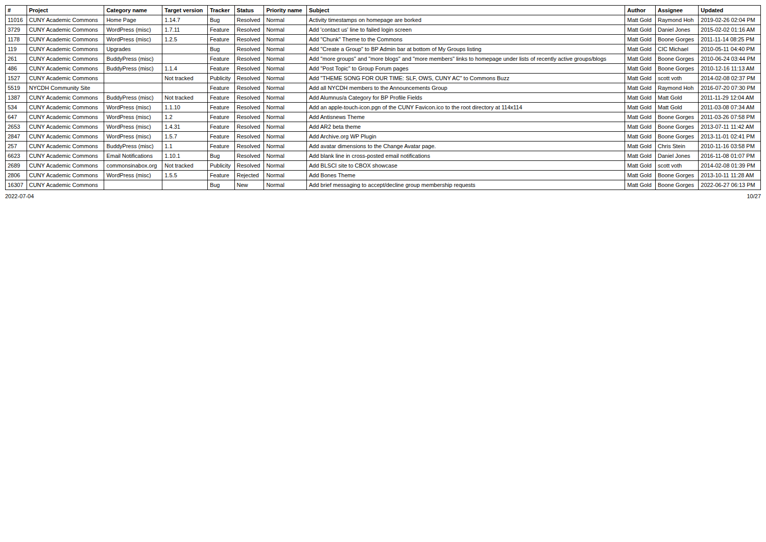| # | Project | Category name | Target version | Tracker | Status | Priority name | Subject | Author | Assignee | Updated |
| --- | --- | --- | --- | --- | --- | --- | --- | --- | --- | --- |
| 11016 | CUNY Academic Commons | Home Page | 1.14.7 | Bug | Resolved | Normal | Activity timestamps on homepage are borked | Matt Gold | Raymond Hoh | 2019-02-26 02:04 PM |
| 3729 | CUNY Academic Commons | WordPress (misc) | 1.7.11 | Feature | Resolved | Normal | Add 'contact us' line to failed login screen | Matt Gold | Daniel Jones | 2015-02-02 01:16 AM |
| 1178 | CUNY Academic Commons | WordPress (misc) | 1.2.5 | Feature | Resolved | Normal | Add "Chunk" Theme to the Commons | Matt Gold | Boone Gorges | 2011-11-14 08:25 PM |
| 119 | CUNY Academic Commons | Upgrades | | Bug | Resolved | Normal | Add "Create a Group" to BP Admin bar at bottom of My Groups listing | Matt Gold | CIC Michael | 2010-05-11 04:40 PM |
| 261 | CUNY Academic Commons | BuddyPress (misc) | | Feature | Resolved | Normal | Add "more groups" and "more blogs" and "more members" links to homepage under lists of recently active groups/blogs | Matt Gold | Boone Gorges | 2010-06-24 03:44 PM |
| 486 | CUNY Academic Commons | BuddyPress (misc) | 1.1.4 | Feature | Resolved | Normal | Add "Post Topic" to Group Forum pages | Matt Gold | Boone Gorges | 2010-12-16 11:13 AM |
| 1527 | CUNY Academic Commons | | Not tracked | Publicity | Resolved | Normal | Add "THEME SONG FOR OUR TIME: SLF, OWS, CUNY AC" to Commons Buzz | Matt Gold | scott voth | 2014-02-08 02:37 PM |
| 5519 | NYCDH Community Site | | | Feature | Resolved | Normal | Add all NYCDH members to the Announcements Group | Matt Gold | Raymond Hoh | 2016-07-20 07:30 PM |
| 1387 | CUNY Academic Commons | BuddyPress (misc) | Not tracked | Feature | Resolved | Normal | Add Alumnus/a Category for BP Profile Fields | Matt Gold | Matt Gold | 2011-11-29 12:04 AM |
| 534 | CUNY Academic Commons | WordPress (misc) | 1.1.10 | Feature | Resolved | Normal | Add an apple-touch-icon.pgn of the CUNY Favicon.ico to the root directory at 114x114 | Matt Gold | Matt Gold | 2011-03-08 07:34 AM |
| 647 | CUNY Academic Commons | WordPress (misc) | 1.2 | Feature | Resolved | Normal | Add Antisnews Theme | Matt Gold | Boone Gorges | 2011-03-26 07:58 PM |
| 2653 | CUNY Academic Commons | WordPress (misc) | 1.4.31 | Feature | Resolved | Normal | Add AR2 beta theme | Matt Gold | Boone Gorges | 2013-07-11 11:42 AM |
| 2847 | CUNY Academic Commons | WordPress (misc) | 1.5.7 | Feature | Resolved | Normal | Add Archive.org WP Plugin | Matt Gold | Boone Gorges | 2013-11-01 02:41 PM |
| 257 | CUNY Academic Commons | BuddyPress (misc) | 1.1 | Feature | Resolved | Normal | Add avatar dimensions to the Change Avatar page. | Matt Gold | Chris Stein | 2010-11-16 03:58 PM |
| 6623 | CUNY Academic Commons | Email Notifications | 1.10.1 | Bug | Resolved | Normal | Add blank line in cross-posted email notifications | Matt Gold | Daniel Jones | 2016-11-08 01:07 PM |
| 2689 | CUNY Academic Commons | commonsinabox.org | Not tracked | Publicity | Resolved | Normal | Add BLSCI site to CBOX showcase | Matt Gold | scott voth | 2014-02-08 01:39 PM |
| 2806 | CUNY Academic Commons | WordPress (misc) | 1.5.5 | Feature | Rejected | Normal | Add Bones Theme | Matt Gold | Boone Gorges | 2013-10-11 11:28 AM |
| 16307 | CUNY Academic Commons | | | Bug | New | Normal | Add brief messaging to accept/decline group membership requests | Matt Gold | Boone Gorges | 2022-06-27 06:13 PM |
2022-07-04 10/27